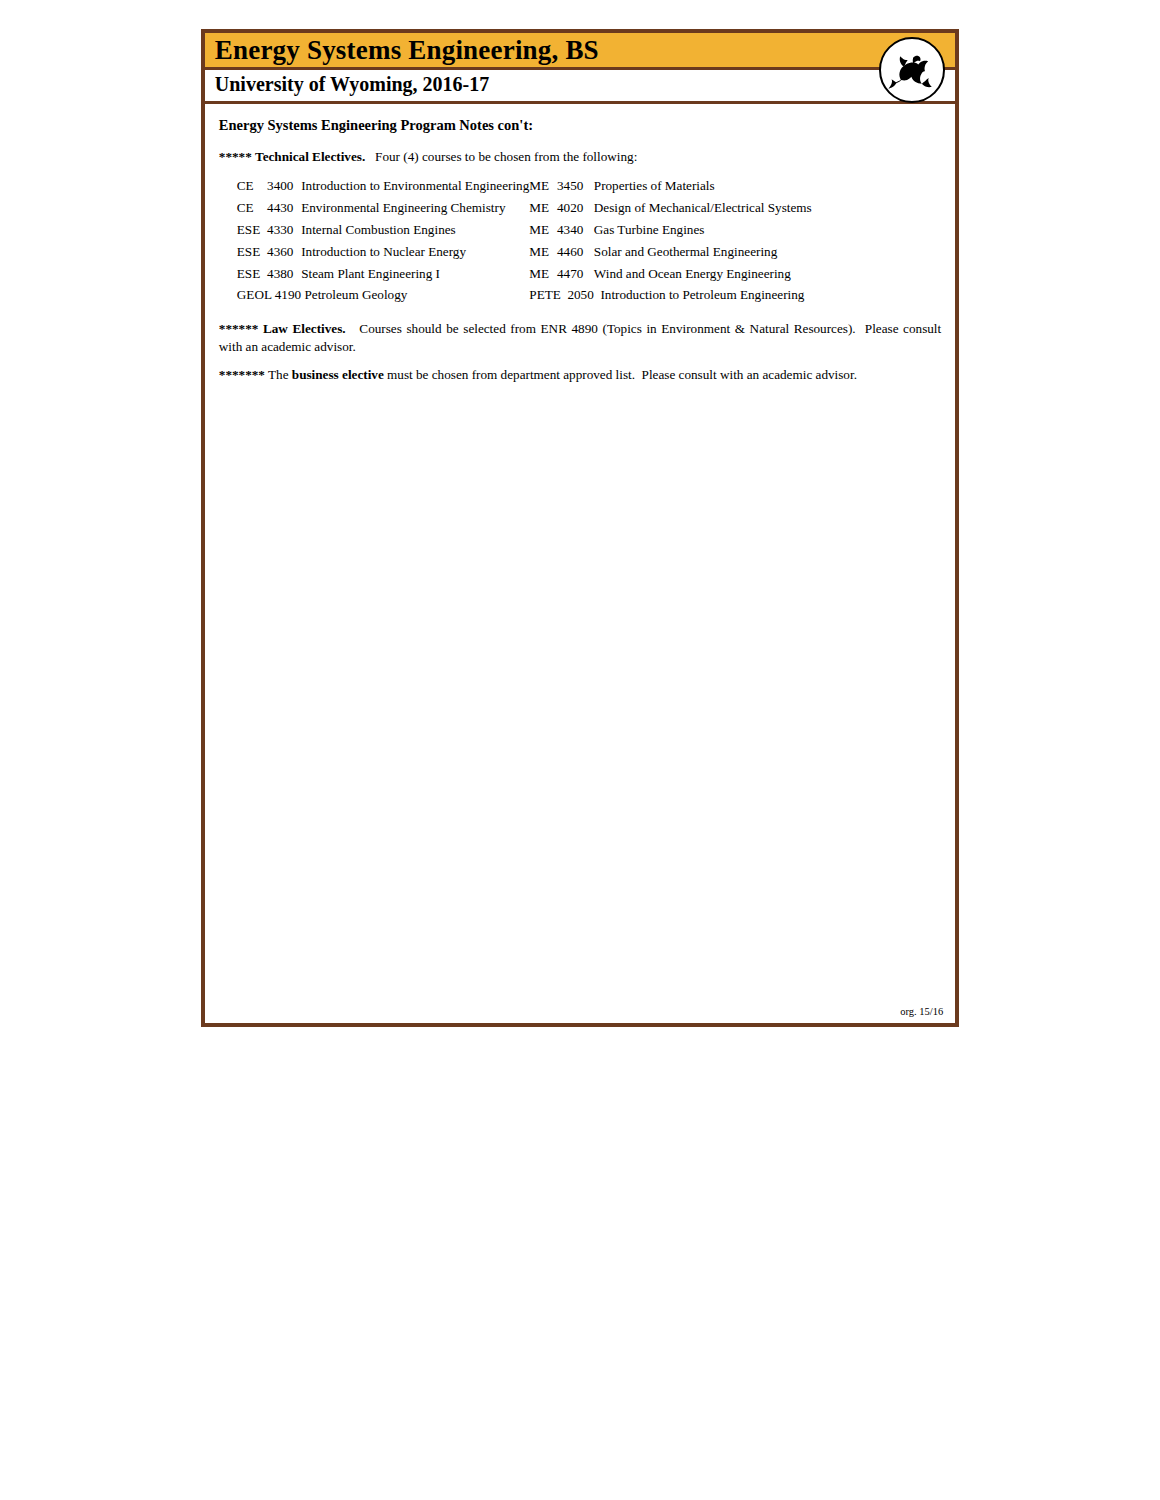Energy Systems Engineering, BS
University of Wyoming, 2016-17
Energy Systems Engineering Program Notes con't:
***** Technical Electives. Four (4) courses to be chosen from the following:
| CE | 3400 | Introduction to Environmental Engineering | ME | 3450 | Properties of Materials |
| CE | 4430 | Environmental Engineering Chemistry | ME | 4020 | Design of Mechanical/Electrical Systems |
| ESE | 4330 | Internal Combustion Engines | ME | 4340 | Gas Turbine Engines |
| ESE | 4360 | Introduction to Nuclear Energy | ME | 4460 | Solar and Geothermal Engineering |
| ESE | 4380 | Steam Plant Engineering I | ME | 4470 | Wind and Ocean Energy Engineering |
| GEOL 4190 | Petroleum Geology | PETE 2050 | Introduction to Petroleum Engineering |
****** Law Electives. Courses should be selected from ENR 4890 (Topics in Environment & Natural Resources). Please consult with an academic advisor.
******* The business elective must be chosen from department approved list. Please consult with an academic advisor.
org. 15/16